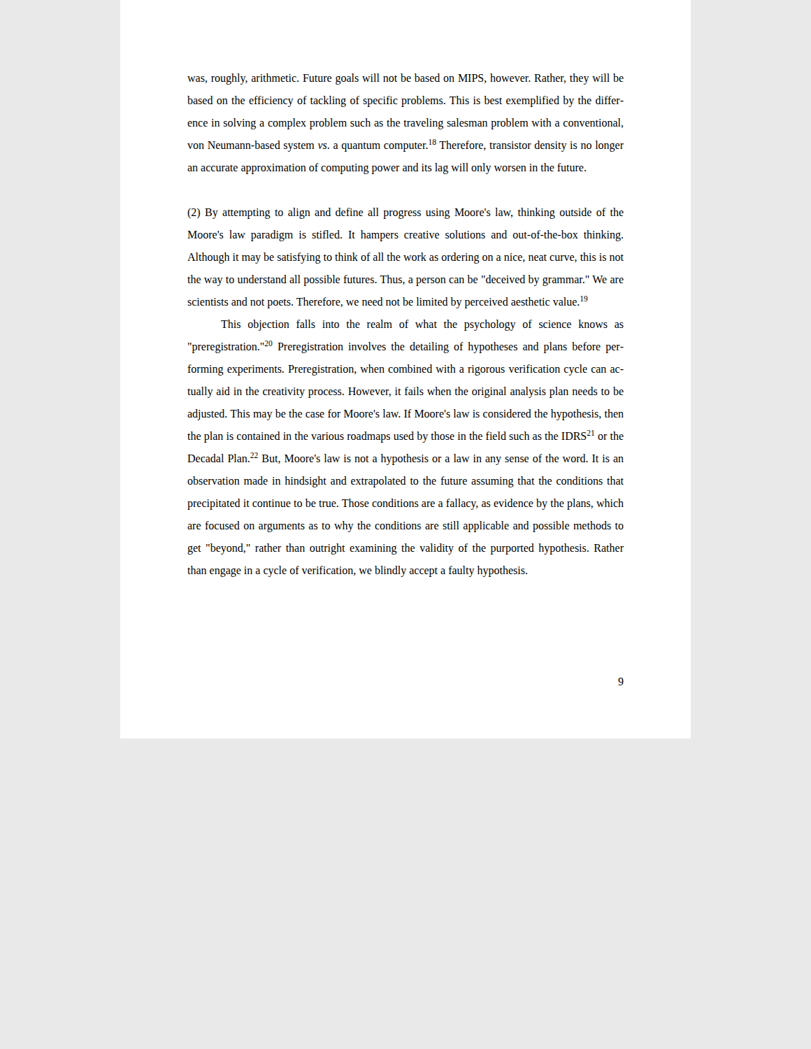was, roughly, arithmetic. Future goals will not be based on MIPS, however. Rather, they will be based on the efficiency of tackling of specific problems. This is best exemplified by the difference in solving a complex problem such as the traveling salesman problem with a conventional, von Neumann-based system vs. a quantum computer.18 Therefore, transistor density is no longer an accurate approximation of computing power and its lag will only worsen in the future.
(2) By attempting to align and define all progress using Moore's law, thinking outside of the Moore's law paradigm is stifled. It hampers creative solutions and out-of-the-box thinking. Although it may be satisfying to think of all the work as ordering on a nice, neat curve, this is not the way to understand all possible futures. Thus, a person can be "deceived by grammar." We are scientists and not poets. Therefore, we need not be limited by perceived aesthetic value.19
This objection falls into the realm of what the psychology of science knows as "preregistration."20 Preregistration involves the detailing of hypotheses and plans before performing experiments. Preregistration, when combined with a rigorous verification cycle can actually aid in the creativity process. However, it fails when the original analysis plan needs to be adjusted. This may be the case for Moore's law. If Moore's law is considered the hypothesis, then the plan is contained in the various roadmaps used by those in the field such as the IDRS21 or the Decadal Plan.22 But, Moore's law is not a hypothesis or a law in any sense of the word. It is an observation made in hindsight and extrapolated to the future assuming that the conditions that precipitated it continue to be true. Those conditions are a fallacy, as evidence by the plans, which are focused on arguments as to why the conditions are still applicable and possible methods to get "beyond," rather than outright examining the validity of the purported hypothesis. Rather than engage in a cycle of verification, we blindly accept a faulty hypothesis.
9